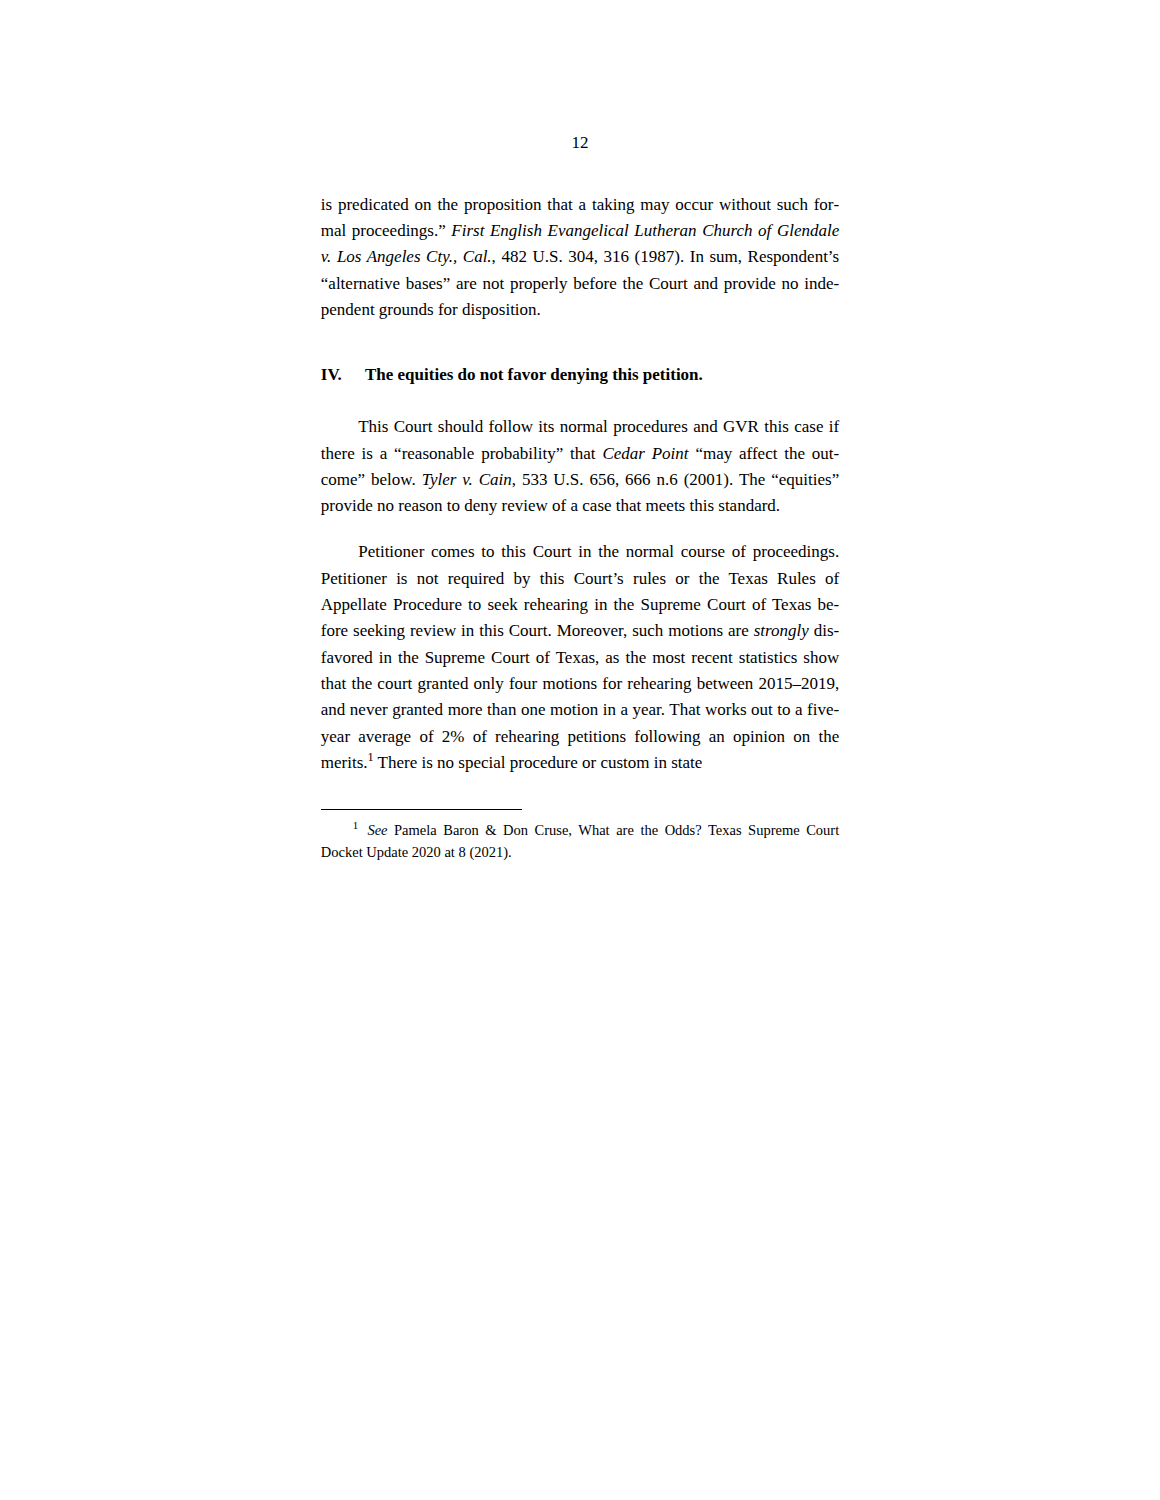12
is predicated on the proposition that a taking may occur without such formal proceedings.” First English Evangelical Lutheran Church of Glendale v. Los Angeles Cty., Cal., 482 U.S. 304, 316 (1987). In sum, Respondent’s “alternative bases” are not properly before the Court and provide no independent grounds for disposition.
IV. The equities do not favor denying this petition.
This Court should follow its normal procedures and GVR this case if there is a “reasonable probability” that Cedar Point “may affect the outcome” below. Tyler v. Cain, 533 U.S. 656, 666 n.6 (2001). The “equities” provide no reason to deny review of a case that meets this standard.
Petitioner comes to this Court in the normal course of proceedings. Petitioner is not required by this Court’s rules or the Texas Rules of Appellate Procedure to seek rehearing in the Supreme Court of Texas before seeking review in this Court. Moreover, such motions are strongly disfavored in the Supreme Court of Texas, as the most recent statistics show that the court granted only four motions for rehearing between 2015–2019, and never granted more than one motion in a year. That works out to a five-year average of 2% of rehearing petitions following an opinion on the merits.1 There is no special procedure or custom in state
1 See Pamela Baron & Don Cruse, What are the Odds? Texas Supreme Court Docket Update 2020 at 8 (2021).